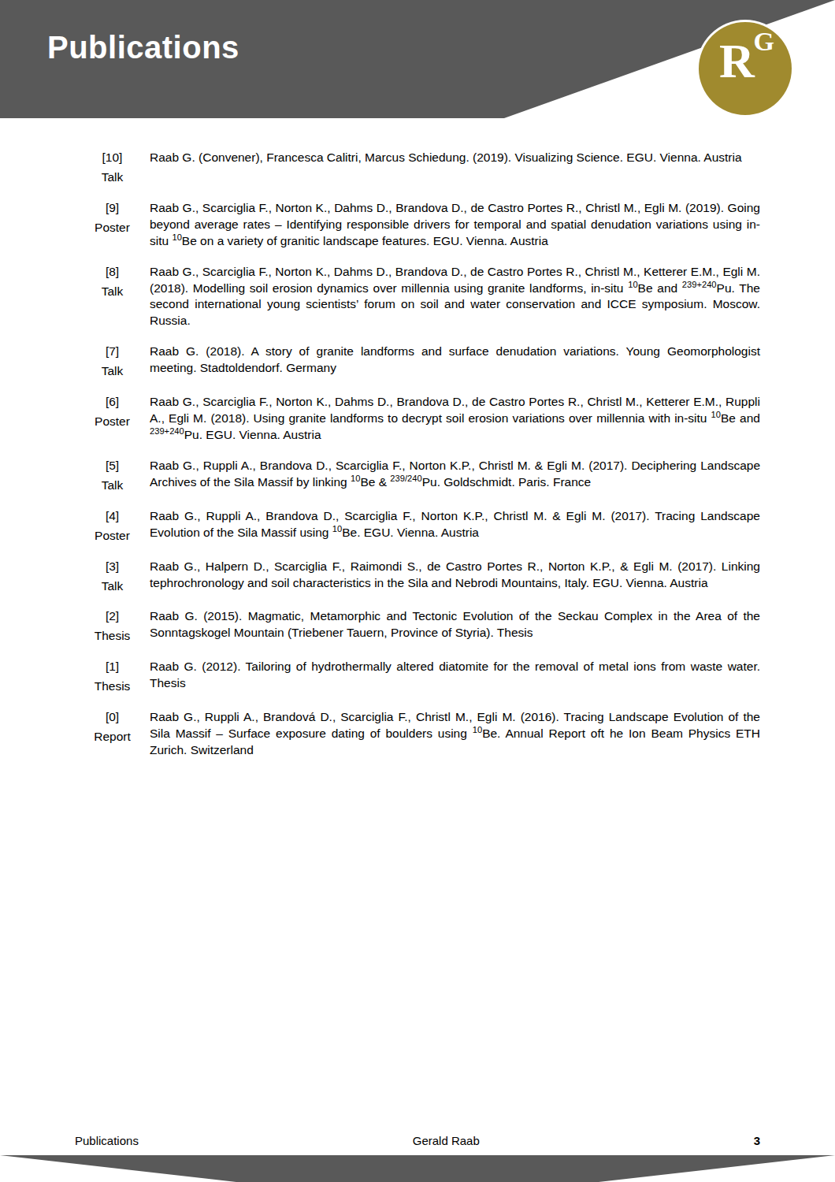Publications
RG
| [10] Talk | Raab G. (Convener), Francesca Calitri, Marcus Schiedung. (2019). Visualizing Science. EGU. Vienna. Austria |
| [9] Poster | Raab G., Scarciglia F., Norton K., Dahms D., Brandova D., de Castro Portes R., Christl M., Egli M. (2019). Going beyond average rates – Identifying responsible drivers for temporal and spatial denudation variations using in-situ 10 Be on a variety of granitic landscape features. EGU. Vienna. Austria |
| [8] Talk | Raab G., Scarciglia F., Norton K., Dahms D., Brandova D., de Castro Portes R., Christl M., Ketterer E.M., Egli M. (2018). Modelling soil erosion dynamics over millennia using granite landforms, in-situ 10 Be and 239+240 Pu. The second international young scientists’ forum on soil and water conservation and ICCE symposium. Moscow. Russia. |
| [7] Talk | Raab G. (2018). A story of granite landforms and surface denudation variations. Young Geomorphologist meeting. Stadtoldendorf. Germany |
| [6] Poster | Raab G., Scarciglia F., Norton K., Dahms D., Brandova D., de Castro Portes R., Christl M., Ketterer E.M., Ruppli A., Egli M. (2018). Using granite landforms to decrypt soil erosion variations over millennia with in-situ 10 Be and 239+240 Pu. EGU. Vienna. Austria |
| [5] Talk | Raab G., Ruppli A., Brandova D., Scarciglia F., Norton K.P., Christl M. & Egli M. (2017). Deciphering Landscape Archives of the Sila Massif by linking 10 Be & 239/240 Pu. Goldschmidt. Paris. France |
| [4] Poster | Raab G., Ruppli A., Brandova D., Scarciglia F., Norton K.P., Christl M. & Egli M. (2017). Tracing Landscape Evolution of the Sila Massif using 10 Be. EGU. Vienna. Austria |
| [3] Talk | Raab G., Halpern D., Scarciglia F., Raimondi S., de Castro Portes R., Norton K.P., & Egli M. (2017). Linking tephrochronology and soil characteristics in the Sila and Nebrodi Mountains, Italy. EGU. Vienna. Austria |
| [2] Thesis | Raab G. (2015). Magmatic, Metamorphic and Tectonic Evolution of the Seckau Complex in the Area of the Sonntagskogel Mountain (Triebener Tauern, Province of Styria). Thesis |
| [1] Thesis | Raab G. (2012). Tailoring of hydrothermally altered diatomite for the removal of metal ions from waste water. Thesis |
| [0] Report | Raab G., Ruppli A., Brandová D., Scarciglia F., Christl M., Egli M. (2016). Tracing Landscape Evolution of the Sila Massif – Surface exposure dating of boulders using 10 Be. Annual Report oft he Ion Beam Physics ETH Zurich. Switzerland |
Publications 3
Gerald Raab